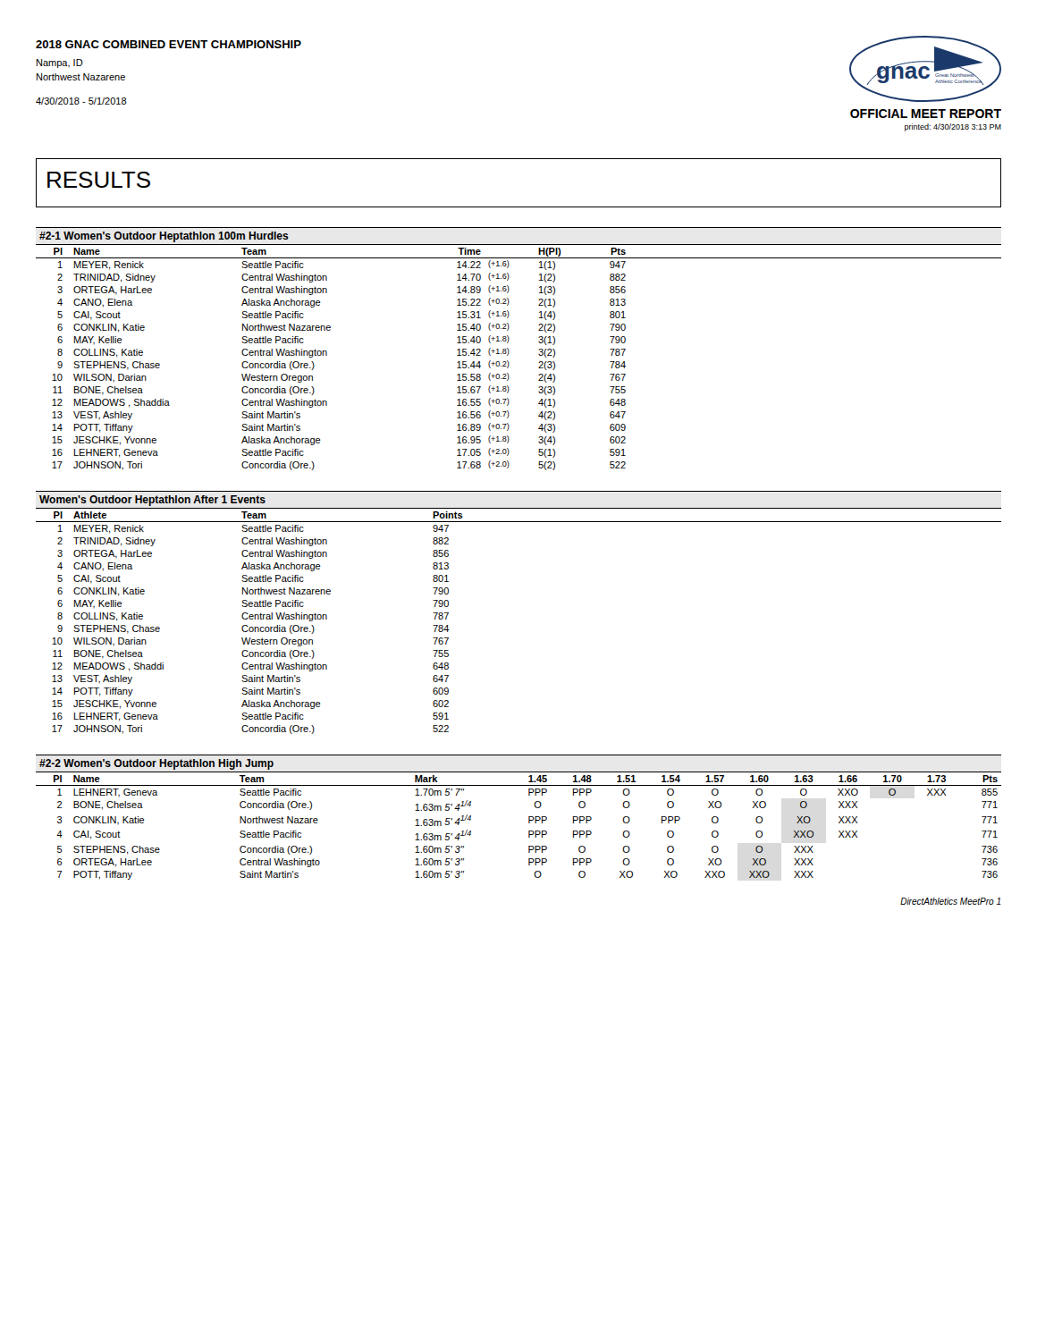2018 GNAC COMBINED EVENT CHAMPIONSHIP
Nampa, ID
Northwest Nazarene
4/30/2018 - 5/1/2018
gnac Great Northwest Athletic Conference
OFFICIAL MEET REPORT
printed: 4/30/2018 3:13 PM
RESULTS
#2-1 Women's Outdoor Heptathlon 100m Hurdles
| Pl | Name | Team | Time | | H(Pl) | Pts | |
| --- | --- | --- | --- | --- | --- | --- | --- |
| 1 | MEYER, Renick | Seattle Pacific | 14.22 | (+1.6) | 1(1) | 947 | |
| 2 | TRINIDAD, Sidney | Central Washington | 14.70 | (+1.6) | 1(2) | 882 | |
| 3 | ORTEGA, HarLee | Central Washington | 14.89 | (+1.6) | 1(3) | 856 | |
| 4 | CANO, Elena | Alaska Anchorage | 15.22 | (+0.2) | 2(1) | 813 | |
| 5 | CAI, Scout | Seattle Pacific | 15.31 | (+1.6) | 1(4) | 801 | |
| 6 | CONKLIN, Katie | Northwest Nazarene | 15.40 | (+0.2) | 2(2) | 790 | |
| 6 | MAY, Kellie | Seattle Pacific | 15.40 | (+1.8) | 3(1) | 790 | |
| 8 | COLLINS, Katie | Central Washington | 15.42 | (+1.8) | 3(2) | 787 | |
| 9 | STEPHENS, Chase | Concordia (Ore.) | 15.44 | (+0.2) | 2(3) | 784 | |
| 10 | WILSON, Darian | Western Oregon | 15.58 | (+0.2) | 2(4) | 767 | |
| 11 | BONE, Chelsea | Concordia (Ore.) | 15.67 | (+1.8) | 3(3) | 755 | |
| 12 | MEADOWS , Shaddia | Central Washington | 16.55 | (+0.7) | 4(1) | 648 | |
| 13 | VEST, Ashley | Saint Martin's | 16.56 | (+0.7) | 4(2) | 647 | |
| 14 | POTT, Tiffany | Saint Martin's | 16.89 | (+0.7) | 4(3) | 609 | |
| 15 | JESCHKE, Yvonne | Alaska Anchorage | 16.95 | (+1.8) | 3(4) | 602 | |
| 16 | LEHNERT, Geneva | Seattle Pacific | 17.05 | (+2.0) | 5(1) | 591 | |
| 17 | JOHNSON, Tori | Concordia (Ore.) | 17.68 | (+2.0) | 5(2) | 522 | |
Women's Outdoor Heptathlon After 1 Events
| Pl | Athlete | Team | Points | |
| --- | --- | --- | --- | --- |
| 1 | MEYER, Renick | Seattle Pacific | 947 | |
| 2 | TRINIDAD, Sidney | Central Washington | 882 | |
| 3 | ORTEGA, HarLee | Central Washington | 856 | |
| 4 | CANO, Elena | Alaska Anchorage | 813 | |
| 5 | CAI, Scout | Seattle Pacific | 801 | |
| 6 | CONKLIN, Katie | Northwest Nazarene | 790 | |
| 6 | MAY, Kellie | Seattle Pacific | 790 | |
| 8 | COLLINS, Katie | Central Washington | 787 | |
| 9 | STEPHENS, Chase | Concordia (Ore.) | 784 | |
| 10 | WILSON, Darian | Western Oregon | 767 | |
| 11 | BONE, Chelsea | Concordia (Ore.) | 755 | |
| 12 | MEADOWS , Shaddi | Central Washington | 648 | |
| 13 | VEST, Ashley | Saint Martin's | 647 | |
| 14 | POTT, Tiffany | Saint Martin's | 609 | |
| 15 | JESCHKE, Yvonne | Alaska Anchorage | 602 | |
| 16 | LEHNERT, Geneva | Seattle Pacific | 591 | |
| 17 | JOHNSON, Tori | Concordia (Ore.) | 522 | |
#2-2 Women's Outdoor Heptathlon High Jump
| Pl | Name | Team | Mark | 1.45 | 1.48 | 1.51 | 1.54 | 1.57 | 1.60 | 1.63 | 1.66 | 1.70 | 1.73 | Pts |
| --- | --- | --- | --- | --- | --- | --- | --- | --- | --- | --- | --- | --- | --- | --- |
| 1 | LEHNERT, Geneva | Seattle Pacific | 1.70m 5' 7" | PPP | PPP | O | O | O | O | O | XXO | O | XXX | 855 |
| 2 | BONE, Chelsea | Concordia (Ore.) | 1.63m 5' 4 1/4 | O | O | O | O | XO | XO | O | XXX | | | 771 |
| 3 | CONKLIN, Katie | Northwest Nazare | 1.63m 5' 4 1/4 | PPP | PPP | O | PPP | O | O | XO | XXX | | | 771 |
| 4 | CAI, Scout | Seattle Pacific | 1.63m 5' 4 1/4 | PPP | PPP | O | O | O | O | XXO | XXX | | | 771 |
| 5 | STEPHENS, Chase | Concordia (Ore.) | 1.60m 5' 3" | PPP | O | O | O | O | O | XXX | | | | 736 |
| 6 | ORTEGA, HarLee | Central Washingto | 1.60m 5' 3" | PPP | PPP | O | O | XO | XO | XXX | | | | 736 |
| 7 | POTT, Tiffany | Saint Martin's | 1.60m 5' 3" | O | O | XO | XO | XXO | XXO | XXX | | | | 736 |
DirectAthletics MeetPro 1